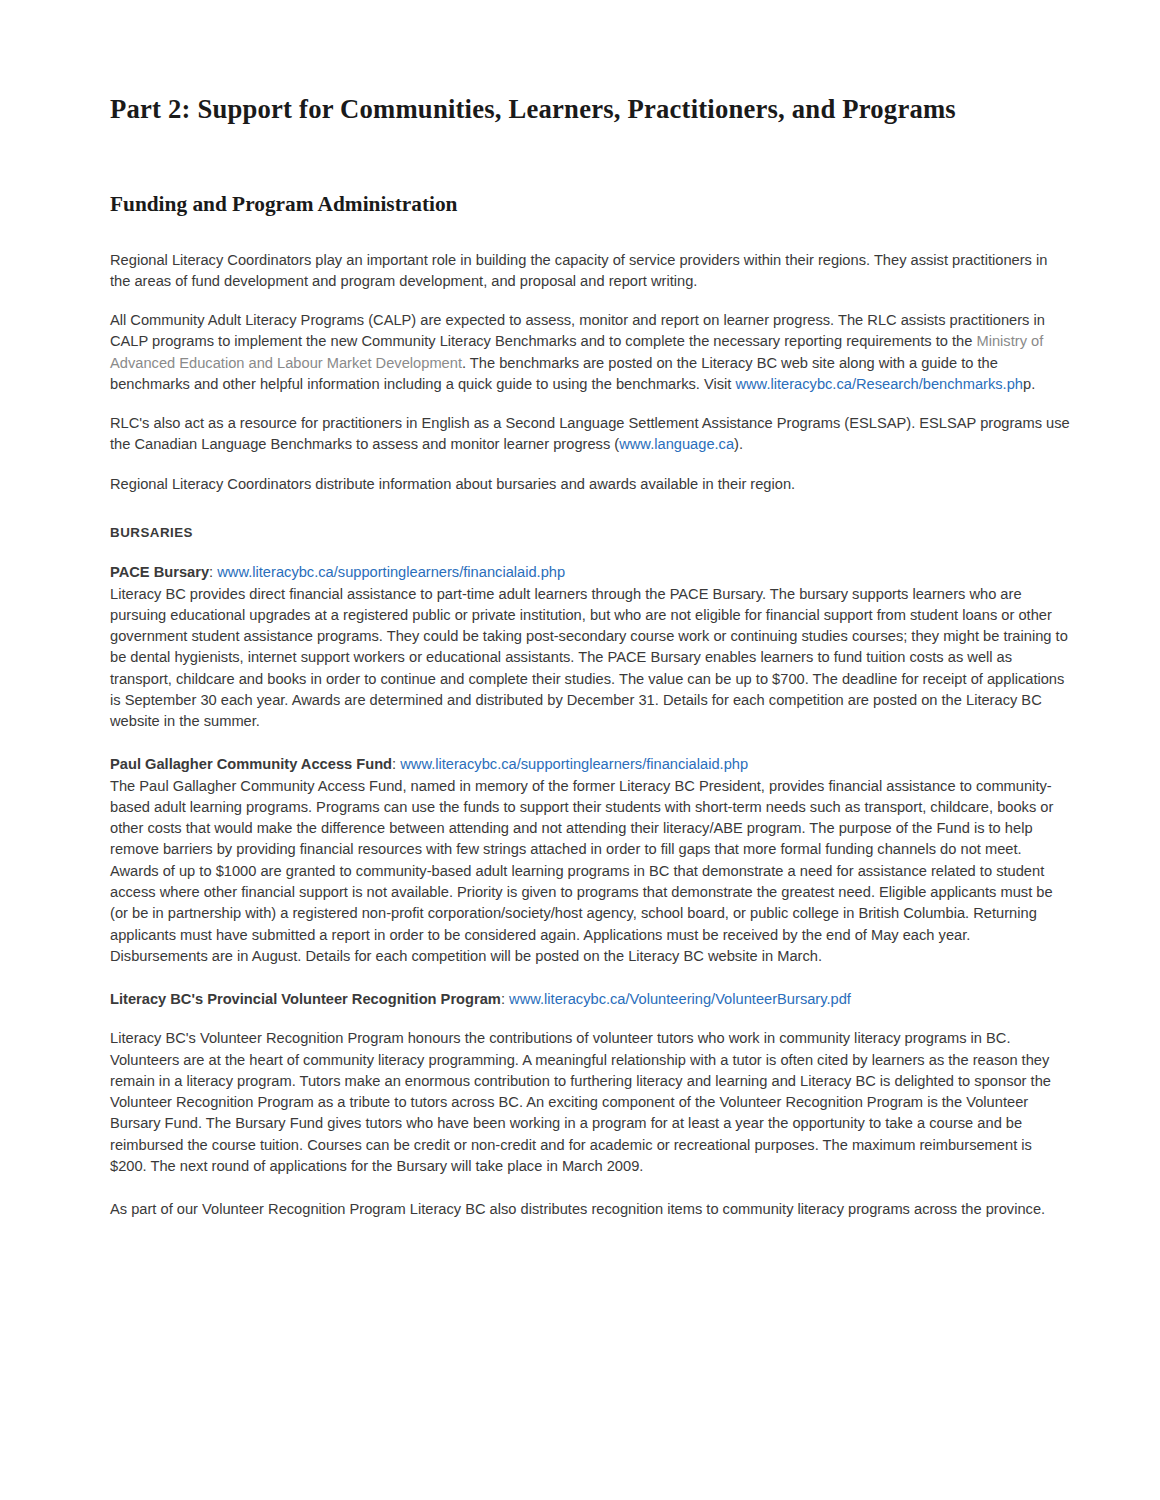Part 2: Support for Communities, Learners, Practitioners, and Programs
Funding and Program Administration
Regional Literacy Coordinators play an important role in building the capacity of service providers within their regions. They assist practitioners in the areas of fund development and program development, and proposal and report writing.
All Community Adult Literacy Programs (CALP) are expected to assess, monitor and report on learner progress. The RLC assists practitioners in CALP programs to implement the new Community Literacy Benchmarks and to complete the necessary reporting requirements to the Ministry of Advanced Education and Labour Market Development. The benchmarks are posted on the Literacy BC web site along with a guide to the benchmarks and other helpful information including a quick guide to using the benchmarks. Visit www.literacybc.ca/Research/benchmarks.php.
RLC's also act as a resource for practitioners in English as a Second Language Settlement Assistance Programs (ESLSAP). ESLSAP programs use the Canadian Language Benchmarks to assess and monitor learner progress (www.language.ca).
Regional Literacy Coordinators distribute information about bursaries and awards available in their region.
BURSARIES
PACE Bursary: www.literacybc.ca/supportinglearners/financialaid.php
Literacy BC provides direct financial assistance to part-time adult learners through the PACE Bursary. The bursary supports learners who are pursuing educational upgrades at a registered public or private institution, but who are not eligible for financial support from student loans or other government student assistance programs. They could be taking post-secondary course work or continuing studies courses; they might be training to be dental hygienists, internet support workers or educational assistants. The PACE Bursary enables learners to fund tuition costs as well as transport, childcare and books in order to continue and complete their studies. The value can be up to $700. The deadline for receipt of applications is September 30 each year. Awards are determined and distributed by December 31. Details for each competition are posted on the Literacy BC website in the summer.
Paul Gallagher Community Access Fund: www.literacybc.ca/supportinglearners/financialaid.php
The Paul Gallagher Community Access Fund, named in memory of the former Literacy BC President, provides financial assistance to community-based adult learning programs. Programs can use the funds to support their students with short-term needs such as transport, childcare, books or other costs that would make the difference between attending and not attending their literacy/ABE program. The purpose of the Fund is to help remove barriers by providing financial resources with few strings attached in order to fill gaps that more formal funding channels do not meet. Awards of up to $1000 are granted to community-based adult learning programs in BC that demonstrate a need for assistance related to student access where other financial support is not available. Priority is given to programs that demonstrate the greatest need. Eligible applicants must be (or be in partnership with) a registered non-profit corporation/society/host agency, school board, or public college in British Columbia. Returning applicants must have submitted a report in order to be considered again. Applications must be received by the end of May each year. Disbursements are in August. Details for each competition will be posted on the Literacy BC website in March.
Literacy BC's Provincial Volunteer Recognition Program: www.literacybc.ca/Volunteering/VolunteerBursary.pdf
Literacy BC's Volunteer Recognition Program honours the contributions of volunteer tutors who work in community literacy programs in BC. Volunteers are at the heart of community literacy programming. A meaningful relationship with a tutor is often cited by learners as the reason they remain in a literacy program. Tutors make an enormous contribution to furthering literacy and learning and Literacy BC is delighted to sponsor the Volunteer Recognition Program as a tribute to tutors across BC. An exciting component of the Volunteer Recognition Program is the Volunteer Bursary Fund. The Bursary Fund gives tutors who have been working in a program for at least a year the opportunity to take a course and be reimbursed the course tuition. Courses can be credit or non-credit and for academic or recreational purposes. The maximum reimbursement is $200. The next round of applications for the Bursary will take place in March 2009.
As part of our Volunteer Recognition Program Literacy BC also distributes recognition items to community literacy programs across the province.